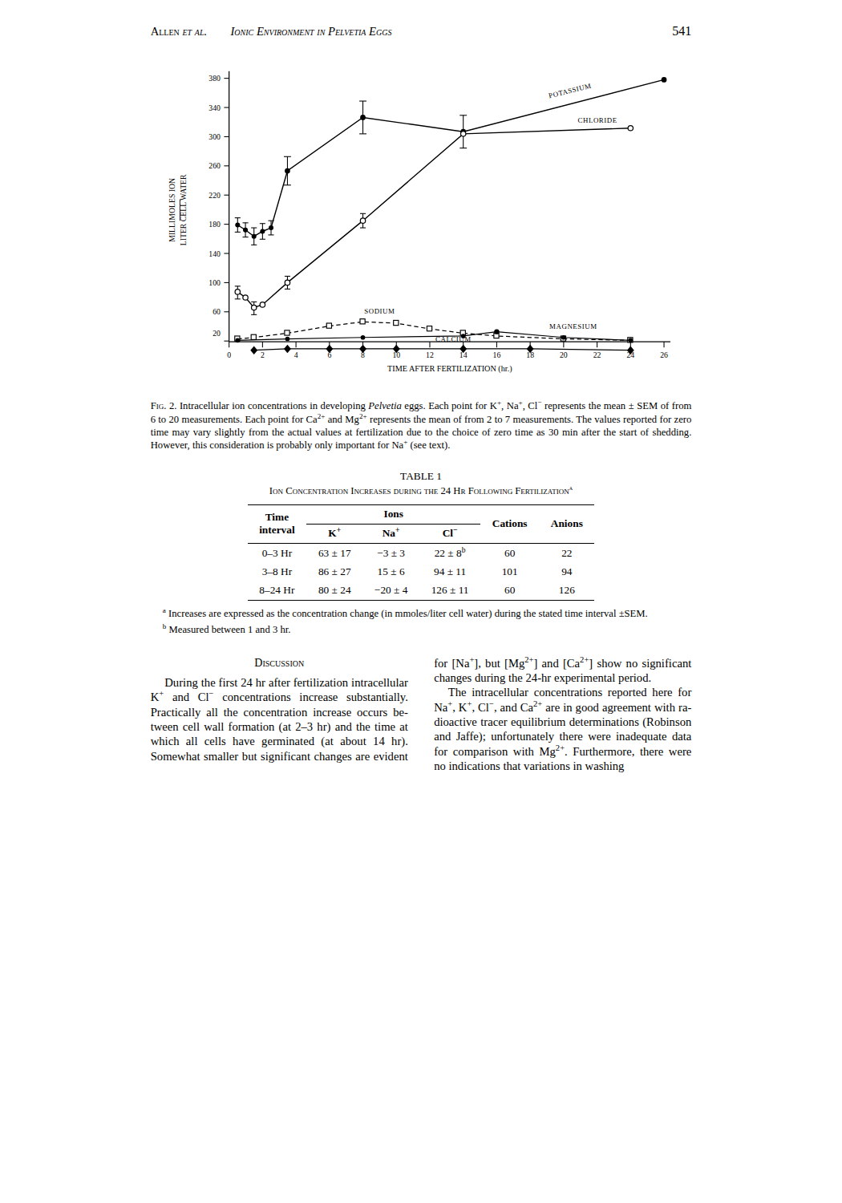Allen et al. Ionic Environment in Pelvetia Eggs 541
380 340 300 260 220 180 140 100 60 20 MILLIMOLES ION LITER CELL WATER 0 2 4 6 8 10 12 14 16 18 20 22 24 26 TIME AFTER FERTILIZATION (hr.) POTASSIUM CHLORIDE SODIUM MAGNESIUM CALCIUM
Fig. 2. Intracellular ion concentrations in developing Pelvetia eggs. Each point for K+, Na+, Cl− represents the mean ± SEM of from 6 to 20 measurements. Each point for Ca2+ and Mg2+ represents the mean of from 2 to 7 measurements. The values reported for zero time may vary slightly from the actual values at fertilization due to the choice of zero time as 30 min after the start of shedding. However, this consideration is probably only important for Na+ (see text).
TABLE 1
Ion Concentration Increases during the 24 Hr Following Fertilizationa
| Time interval | Ions | Cations | Anions |
| --- | --- | --- | --- |
| K + | Na + | Cl − |
| 0–3 Hr | 63 ± 17 | −3 ± 3 | 22 ± 8 b | 60 | 22 |
| 3–8 Hr | 86 ± 27 | 15 ± 6 | 94 ± 11 | 101 | 94 |
| 8–24 Hr | 80 ± 24 | −20 ± 4 | 126 ± 11 | 60 | 126 |
a Increases are expressed as the concentration change (in mmoles/liter cell water) during the stated time interval ±SEM.
b Measured between 1 and 3 hr.
Discussion
During the first 24 hr after fertilization intracellular K+ and Cl− concentrations increase substantially. Practically all the concentration increase occurs between cell wall formation (at 2–3 hr) and the time at which all cells have germinated (at about 14 hr). Somewhat smaller but significant changes are evident for [Na+], but [Mg2+] and [Ca2+] show no significant changes during the 24-hr experimental period.
The intracellular concentrations reported here for Na+, K+, Cl−, and Ca2+ are in good agreement with radioactive tracer equilibrium determinations (Robinson and Jaffe); unfortunately there were inadequate data for comparison with Mg2+. Furthermore, there were no indications that variations in washing